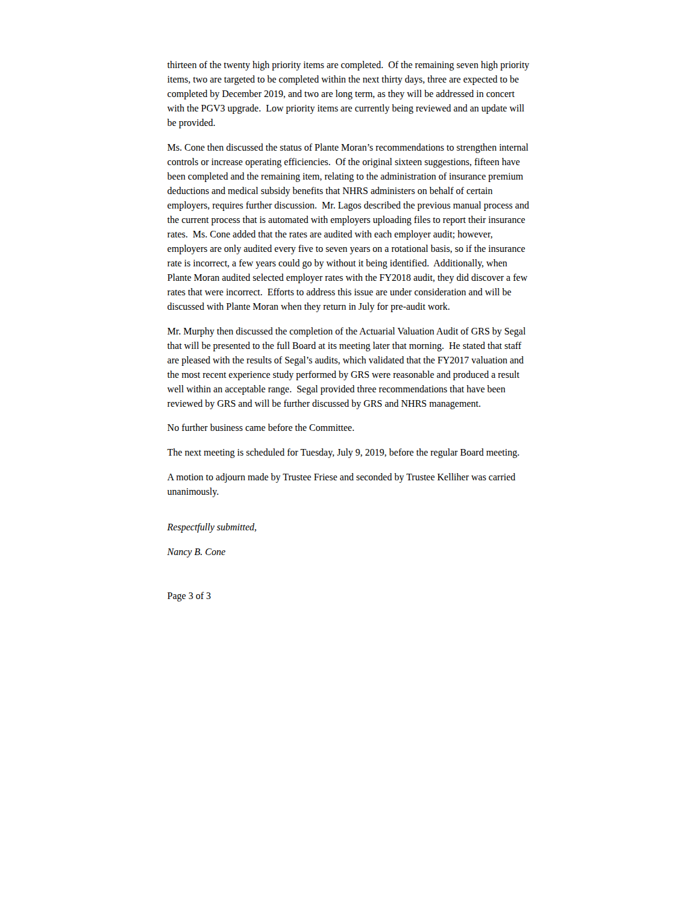thirteen of the twenty high priority items are completed. Of the remaining seven high priority items, two are targeted to be completed within the next thirty days, three are expected to be completed by December 2019, and two are long term, as they will be addressed in concert with the PGV3 upgrade. Low priority items are currently being reviewed and an update will be provided.
Ms. Cone then discussed the status of Plante Moran’s recommendations to strengthen internal controls or increase operating efficiencies. Of the original sixteen suggestions, fifteen have been completed and the remaining item, relating to the administration of insurance premium deductions and medical subsidy benefits that NHRS administers on behalf of certain employers, requires further discussion. Mr. Lagos described the previous manual process and the current process that is automated with employers uploading files to report their insurance rates. Ms. Cone added that the rates are audited with each employer audit; however, employers are only audited every five to seven years on a rotational basis, so if the insurance rate is incorrect, a few years could go by without it being identified. Additionally, when Plante Moran audited selected employer rates with the FY2018 audit, they did discover a few rates that were incorrect. Efforts to address this issue are under consideration and will be discussed with Plante Moran when they return in July for pre-audit work.
Mr. Murphy then discussed the completion of the Actuarial Valuation Audit of GRS by Segal that will be presented to the full Board at its meeting later that morning. He stated that staff are pleased with the results of Segal’s audits, which validated that the FY2017 valuation and the most recent experience study performed by GRS were reasonable and produced a result well within an acceptable range. Segal provided three recommendations that have been reviewed by GRS and will be further discussed by GRS and NHRS management.
No further business came before the Committee.
The next meeting is scheduled for Tuesday, July 9, 2019, before the regular Board meeting.
A motion to adjourn made by Trustee Friese and seconded by Trustee Kelliher was carried unanimously.
Respectfully submitted,
Nancy B. Cone
Page 3 of 3